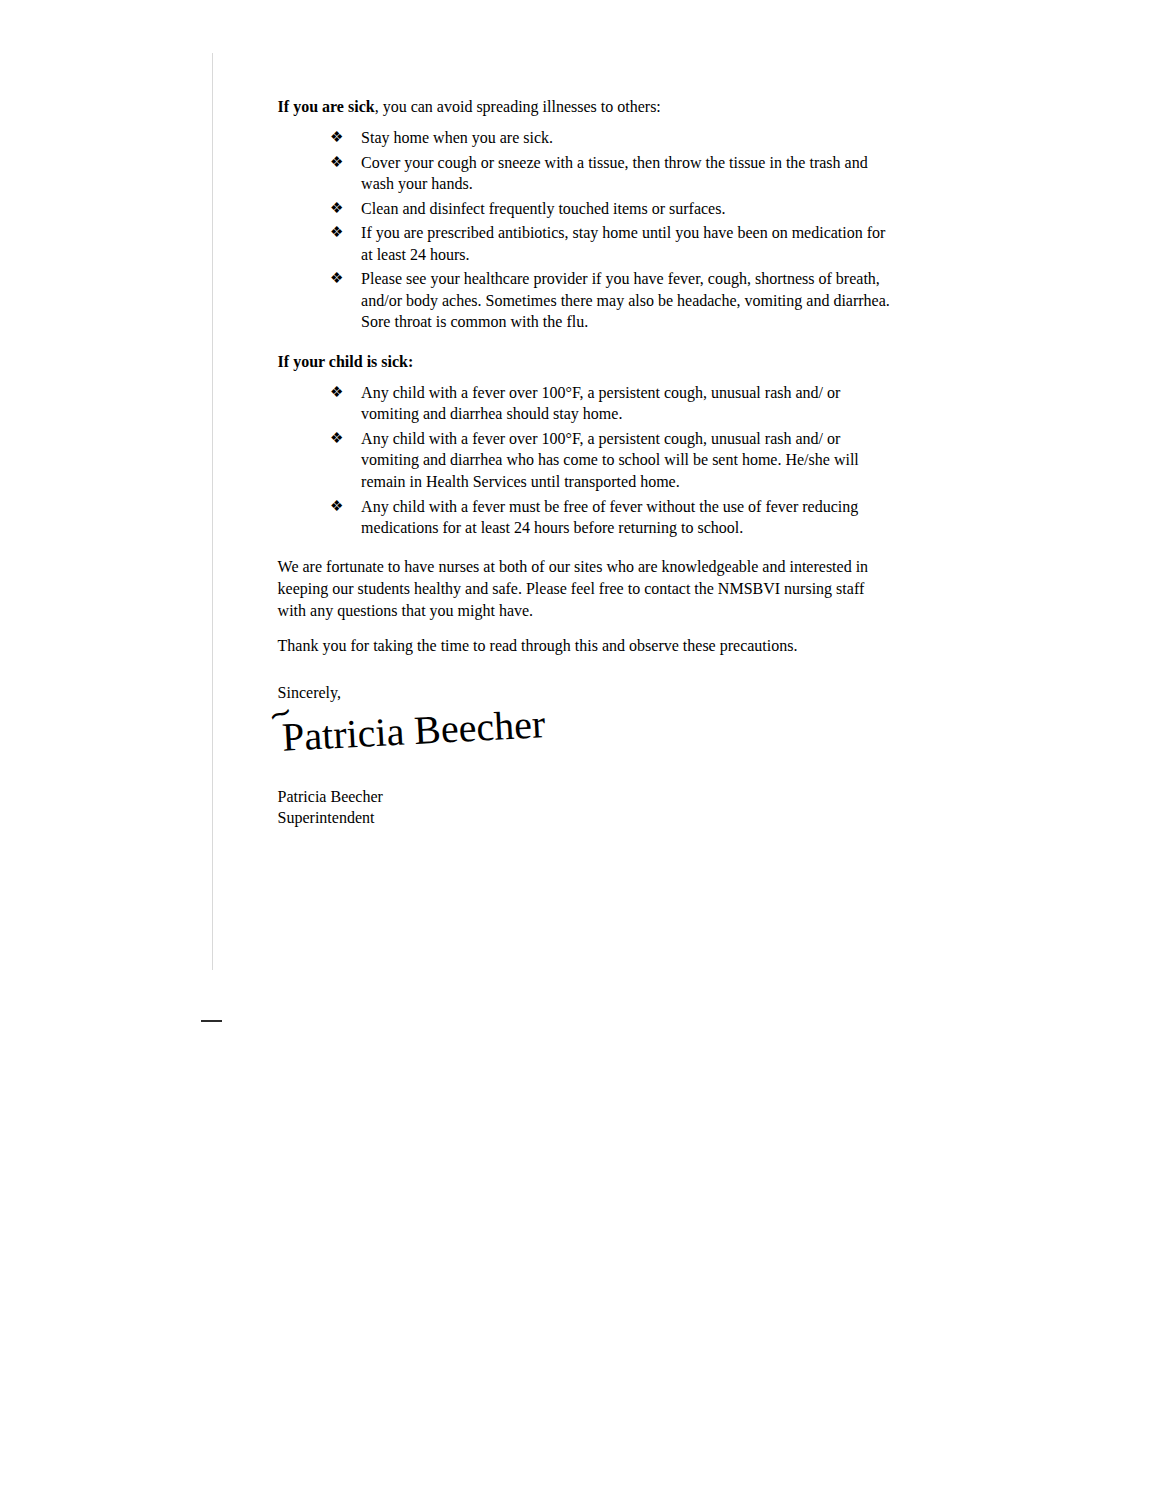If you are sick, you can avoid spreading illnesses to others:
Stay home when you are sick.
Cover your cough or sneeze with a tissue, then throw the tissue in the trash and wash your hands.
Clean and disinfect frequently touched items or surfaces.
If you are prescribed antibiotics, stay home until you have been on medication for at least 24 hours.
Please see your healthcare provider if you have fever, cough, shortness of breath, and/or body aches. Sometimes there may also be headache, vomiting and diarrhea. Sore throat is common with the flu.
If your child is sick:
Any child with a fever over 100°F, a persistent cough, unusual rash and/ or vomiting and diarrhea should stay home.
Any child with a fever over 100°F, a persistent cough, unusual rash and/ or vomiting and diarrhea who has come to school will be sent home. He/she will remain in Health Services until transported home.
Any child with a fever must be free of fever without the use of fever reducing medications for at least 24 hours before returning to school.
We are fortunate to have nurses at both of our sites who are knowledgeable and interested in keeping our students healthy and safe. Please feel free to contact the NMSBVI nursing staff with any questions that you might have.
Thank you for taking the time to read through this and observe these precautions.
Sincerely,
∼ Patricia Beecher
Patricia Beecher
Superintendent